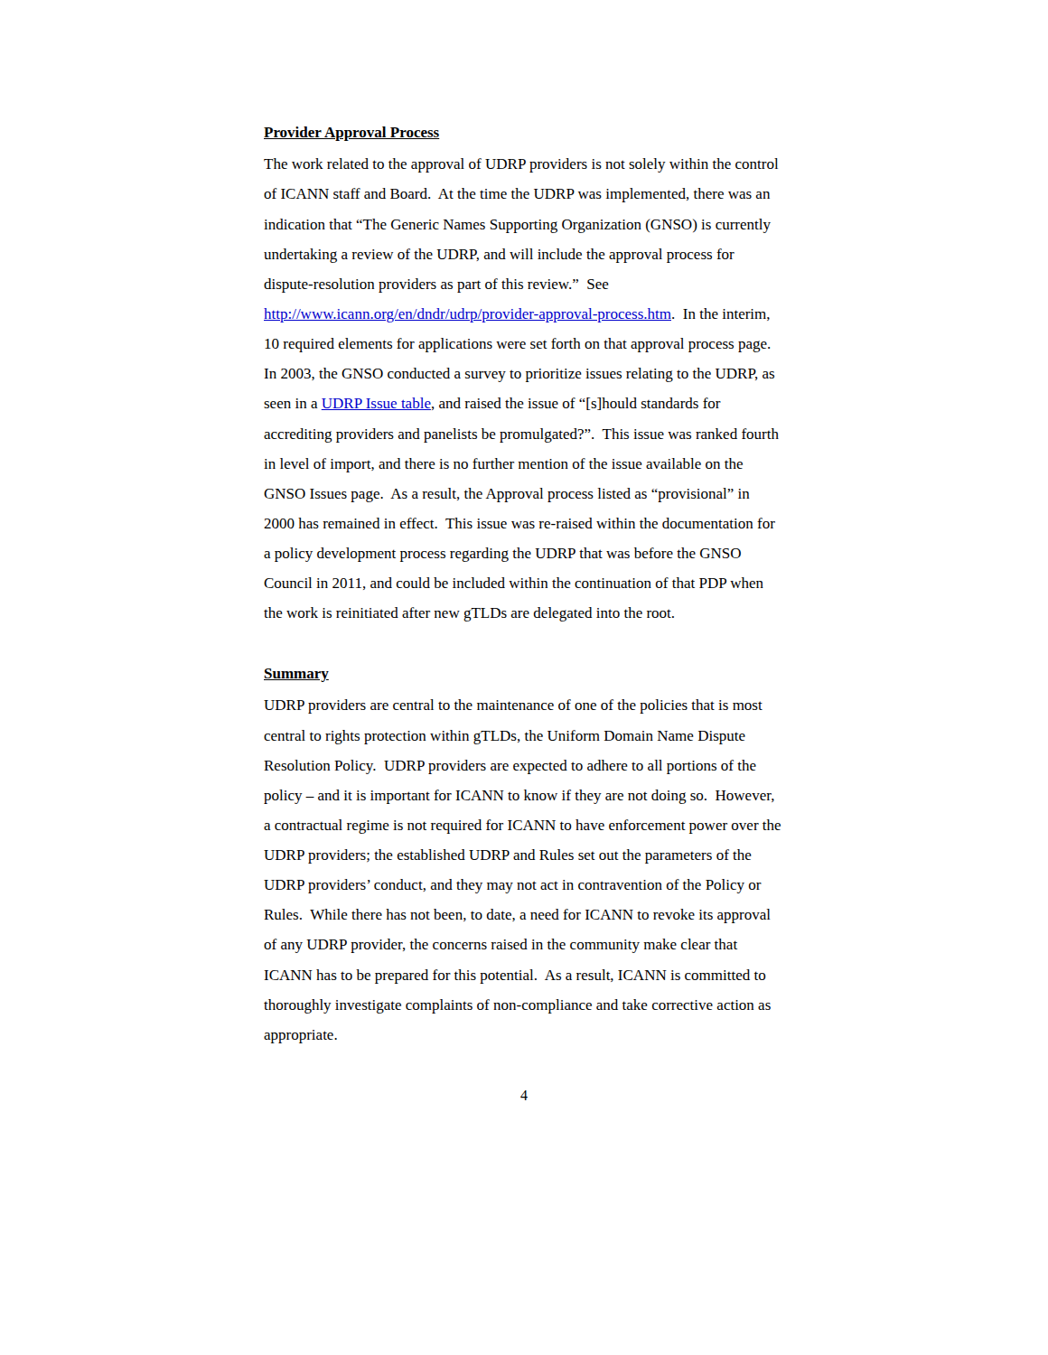Provider Approval Process
The work related to the approval of UDRP providers is not solely within the control of ICANN staff and Board. At the time the UDRP was implemented, there was an indication that “The Generic Names Supporting Organization (GNSO) is currently undertaking a review of the UDRP, and will include the approval process for dispute-resolution providers as part of this review.” See http://www.icann.org/en/dndr/udrp/provider-approval-process.htm. In the interim, 10 required elements for applications were set forth on that approval process page. In 2003, the GNSO conducted a survey to prioritize issues relating to the UDRP, as seen in a UDRP Issue table, and raised the issue of “[s]hould standards for accrediting providers and panelists be promulgated?”. This issue was ranked fourth in level of import, and there is no further mention of the issue available on the GNSO Issues page. As a result, the Approval process listed as “provisional” in 2000 has remained in effect. This issue was re-raised within the documentation for a policy development process regarding the UDRP that was before the GNSO Council in 2011, and could be included within the continuation of that PDP when the work is reinitiated after new gTLDs are delegated into the root.
Summary
UDRP providers are central to the maintenance of one of the policies that is most central to rights protection within gTLDs, the Uniform Domain Name Dispute Resolution Policy. UDRP providers are expected to adhere to all portions of the policy – and it is important for ICANN to know if they are not doing so. However, a contractual regime is not required for ICANN to have enforcement power over the UDRP providers; the established UDRP and Rules set out the parameters of the UDRP providers’ conduct, and they may not act in contravention of the Policy or Rules. While there has not been, to date, a need for ICANN to revoke its approval of any UDRP provider, the concerns raised in the community make clear that ICANN has to be prepared for this potential. As a result, ICANN is committed to thoroughly investigate complaints of non-compliance and take corrective action as appropriate.
4